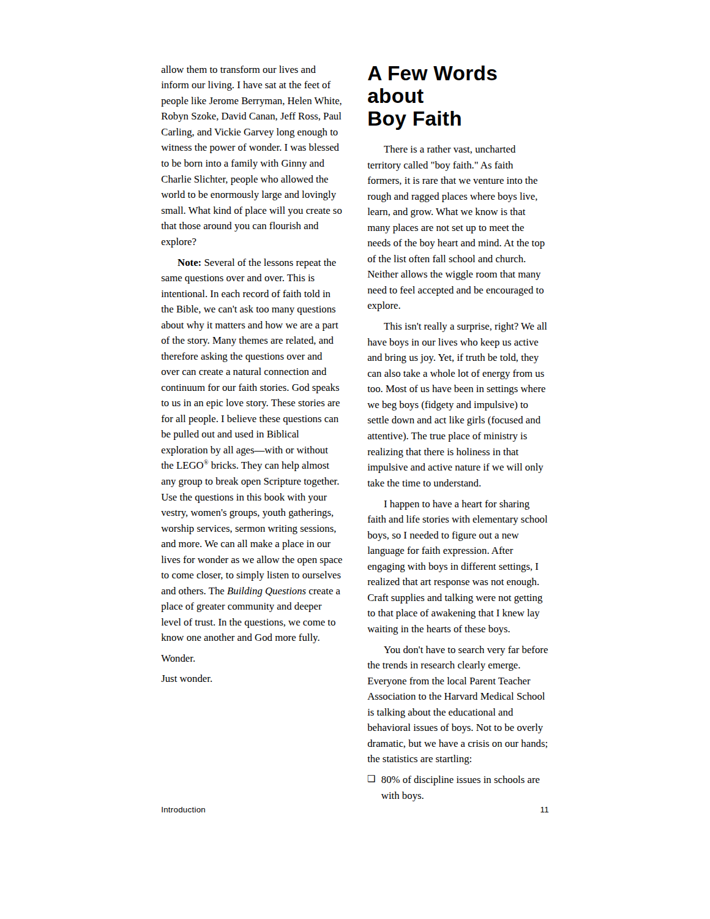allow them to transform our lives and inform our living. I have sat at the feet of people like Jerome Berryman, Helen White, Robyn Szoke, David Canan, Jeff Ross, Paul Carling, and Vickie Garvey long enough to witness the power of wonder. I was blessed to be born into a family with Ginny and Charlie Slichter, people who allowed the world to be enormously large and lovingly small. What kind of place will you create so that those around you can flourish and explore?
Note: Several of the lessons repeat the same questions over and over. This is intentional. In each record of faith told in the Bible, we can't ask too many questions about why it matters and how we are a part of the story. Many themes are related, and therefore asking the questions over and over can create a natural connection and continuum for our faith stories. God speaks to us in an epic love story. These stories are for all people. I believe these questions can be pulled out and used in Biblical exploration by all ages—with or without the LEGO® bricks. They can help almost any group to break open Scripture together. Use the questions in this book with your vestry, women's groups, youth gatherings, worship services, sermon writing sessions, and more. We can all make a place in our lives for wonder as we allow the open space to come closer, to simply listen to ourselves and others. The Building Questions create a place of greater community and deeper level of trust. In the questions, we come to know one another and God more fully.
Wonder.
Just wonder.
A Few Words about
Boy Faith
There is a rather vast, uncharted territory called "boy faith." As faith formers, it is rare that we venture into the rough and ragged places where boys live, learn, and grow. What we know is that many places are not set up to meet the needs of the boy heart and mind. At the top of the list often fall school and church. Neither allows the wiggle room that many need to feel accepted and be encouraged to explore.
This isn't really a surprise, right? We all have boys in our lives who keep us active and bring us joy. Yet, if truth be told, they can also take a whole lot of energy from us too. Most of us have been in settings where we beg boys (fidgety and impulsive) to settle down and act like girls (focused and attentive). The true place of ministry is realizing that there is holiness in that impulsive and active nature if we will only take the time to understand.
I happen to have a heart for sharing faith and life stories with elementary school boys, so I needed to figure out a new language for faith expression. After engaging with boys in different settings, I realized that art response was not enough. Craft supplies and talking were not getting to that place of awakening that I knew lay waiting in the hearts of these boys.
You don't have to search very far before the trends in research clearly emerge. Everyone from the local Parent Teacher Association to the Harvard Medical School is talking about the educational and behavioral issues of boys. Not to be overly dramatic, but we have a crisis on our hands; the statistics are startling:
80% of discipline issues in schools are with boys.
Introduction 11